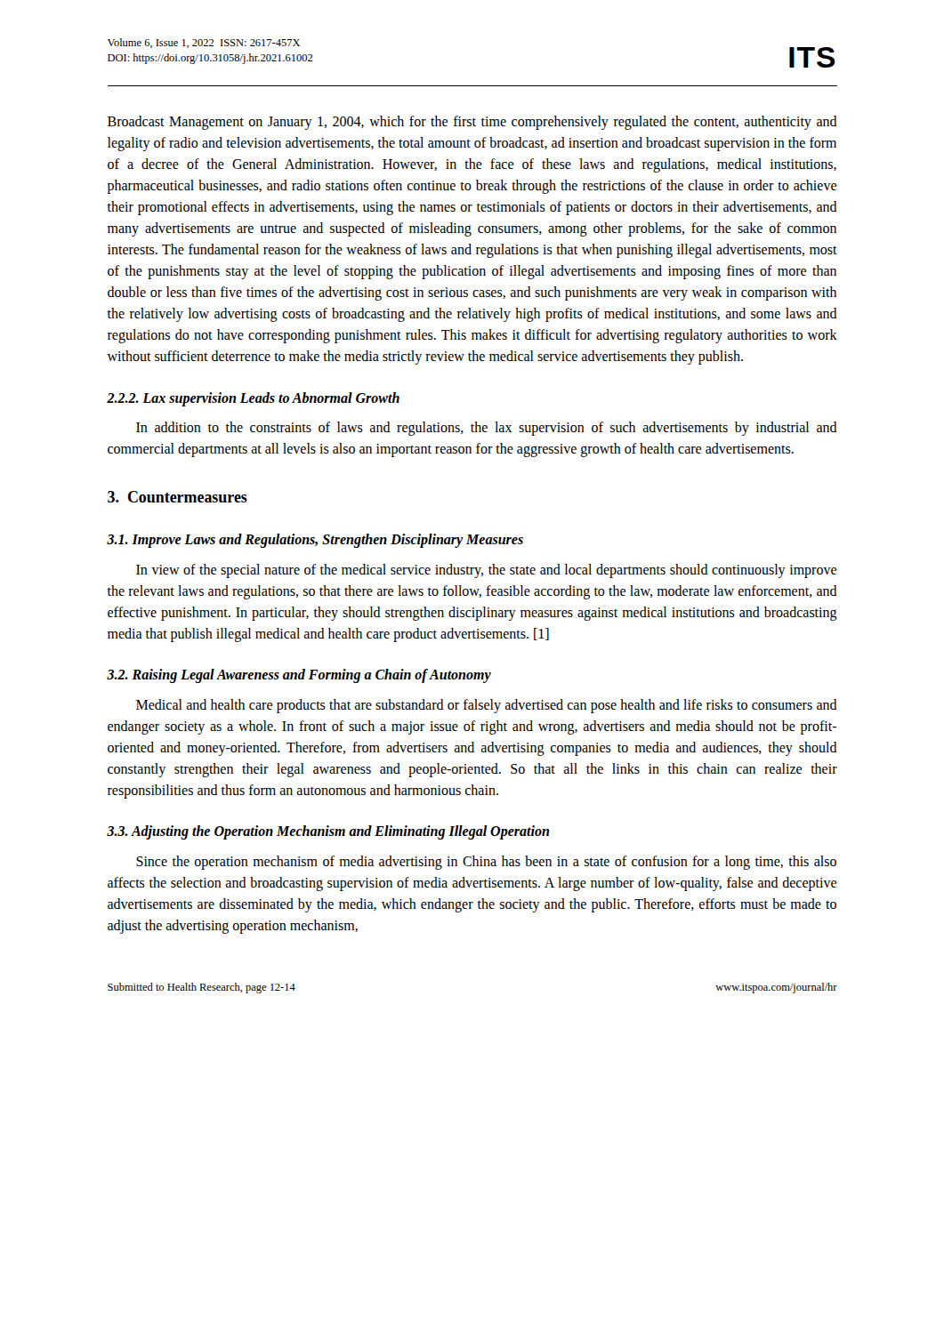Volume 6, Issue 1, 2022 ISSN: 2617-457X
DOI: https://doi.org/10.31058/j.hr.2021.61002
ITS
Broadcast Management on January 1, 2004, which for the first time comprehensively regulated the content, authenticity and legality of radio and television advertisements, the total amount of broadcast, ad insertion and broadcast supervision in the form of a decree of the General Administration. However, in the face of these laws and regulations, medical institutions, pharmaceutical businesses, and radio stations often continue to break through the restrictions of the clause in order to achieve their promotional effects in advertisements, using the names or testimonials of patients or doctors in their advertisements, and many advertisements are untrue and suspected of misleading consumers, among other problems, for the sake of common interests. The fundamental reason for the weakness of laws and regulations is that when punishing illegal advertisements, most of the punishments stay at the level of stopping the publication of illegal advertisements and imposing fines of more than double or less than five times of the advertising cost in serious cases, and such punishments are very weak in comparison with the relatively low advertising costs of broadcasting and the relatively high profits of medical institutions, and some laws and regulations do not have corresponding punishment rules. This makes it difficult for advertising regulatory authorities to work without sufficient deterrence to make the media strictly review the medical service advertisements they publish.
2.2.2. Lax supervision Leads to Abnormal Growth
In addition to the constraints of laws and regulations, the lax supervision of such advertisements by industrial and commercial departments at all levels is also an important reason for the aggressive growth of health care advertisements.
3. Countermeasures
3.1. Improve Laws and Regulations, Strengthen Disciplinary Measures
In view of the special nature of the medical service industry, the state and local departments should continuously improve the relevant laws and regulations, so that there are laws to follow, feasible according to the law, moderate law enforcement, and effective punishment. In particular, they should strengthen disciplinary measures against medical institutions and broadcasting media that publish illegal medical and health care product advertisements. [1]
3.2. Raising Legal Awareness and Forming a Chain of Autonomy
Medical and health care products that are substandard or falsely advertised can pose health and life risks to consumers and endanger society as a whole. In front of such a major issue of right and wrong, advertisers and media should not be profit-oriented and money-oriented. Therefore, from advertisers and advertising companies to media and audiences, they should constantly strengthen their legal awareness and people-oriented. So that all the links in this chain can realize their responsibilities and thus form an autonomous and harmonious chain.
3.3. Adjusting the Operation Mechanism and Eliminating Illegal Operation
Since the operation mechanism of media advertising in China has been in a state of confusion for a long time, this also affects the selection and broadcasting supervision of media advertisements. A large number of low-quality, false and deceptive advertisements are disseminated by the media, which endanger the society and the public. Therefore, efforts must be made to adjust the advertising operation mechanism,
Submitted to Health Research, page 12-14 www.itspoa.com/journal/hr